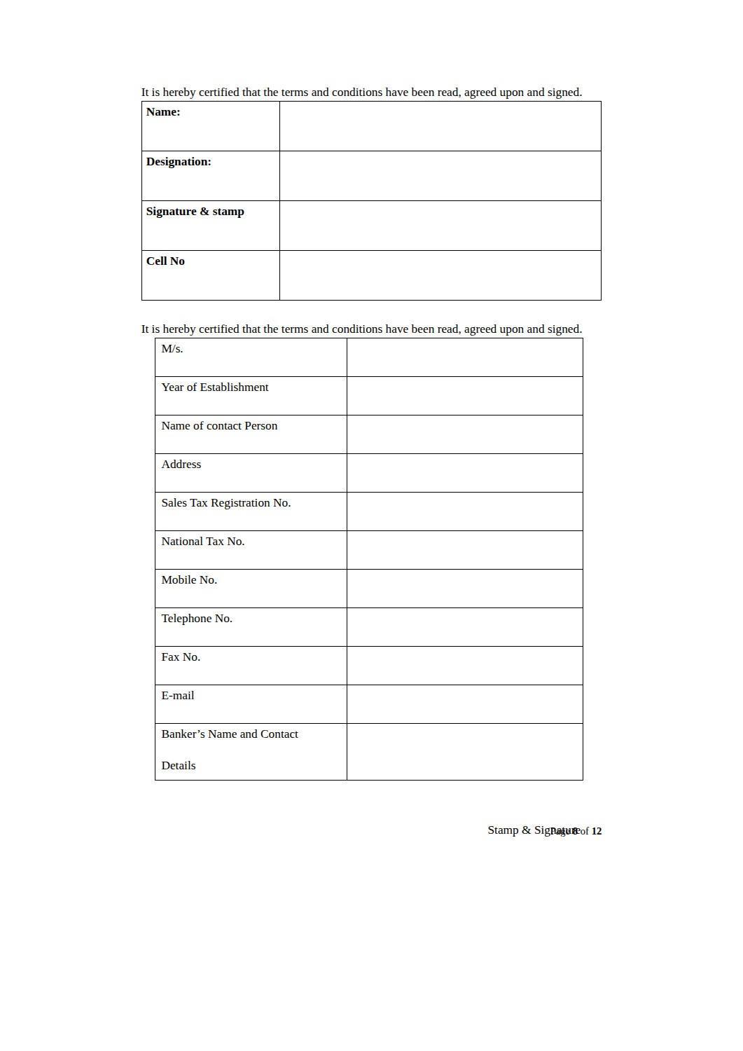It is hereby certified that the terms and conditions have been read, agreed upon and signed.
| Name: | |
| Designation: | |
| Signature & stamp | |
| Cell No | |
It is hereby certified that the terms and conditions have been read, agreed upon and signed.
| M/s. | |
| Year of Establishment | |
| Name of contact Person | |
| Address | |
| Sales Tax Registration No. | |
| National Tax No. | |
| Mobile No. | |
| Telephone No. | |
| Fax No. | |
| E-mail | |
| Banker’s Name and Contact Details | |
Stamp & Signature
Page 8 of 12